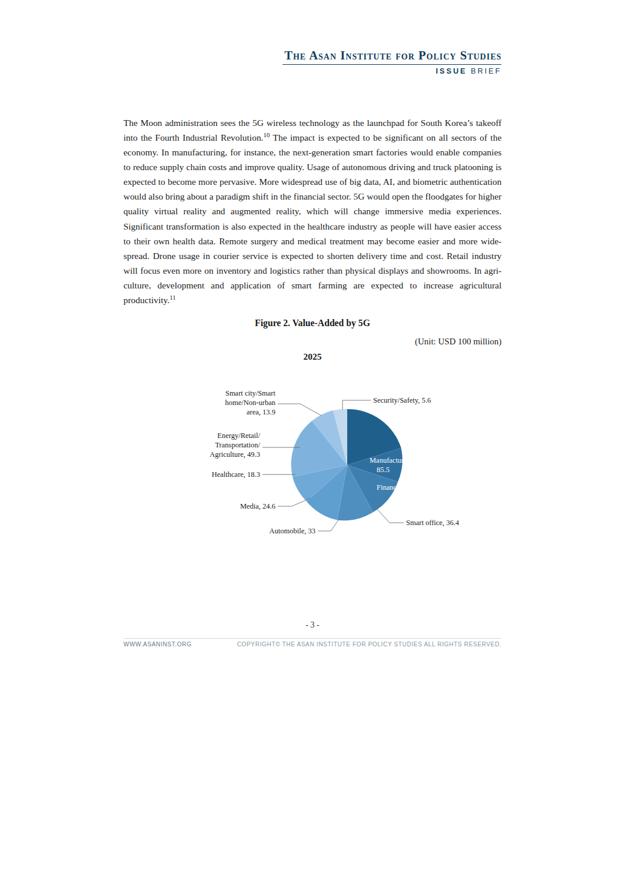The Asan Institute for Policy Studies
ISSUE BRIEF
The Moon administration sees the 5G wireless technology as the launchpad for South Korea’s takeoff into the Fourth Industrial Revolution.10 The impact is expected to be significant on all sectors of the economy. In manufacturing, for instance, the next-generation smart factories would enable companies to reduce supply chain costs and improve quality. Usage of autonomous driving and truck platooning is expected to become more pervasive. More widespread use of big data, AI, and biometric authentication would also bring about a paradigm shift in the financial sector. 5G would open the floodgates for higher quality virtual reality and augmented reality, which will change immersive media experiences. Significant transformation is also expected in the healthcare industry as people will have easier access to their own health data. Remote surgery and medical treatment may become easier and more widespread. Drone usage in courier service is expected to shorten delivery time and cost. Retail industry will focus even more on inventory and logistics rather than physical displays and showrooms. In agriculture, development and application of smart farming are expected to increase agricultural productivity.11
Figure 2. Value-Added by 5G
(Unit: USD 100 million)
2025
Security/Safety, 5.6 Smart city/Smart home/Non-urban area, 13.9 Energy/Retail/ Transportation/ Agriculture, 49.3 Healthcare, 18.3 Media, 24.6 Automobile, 33 Smart office, 36.4 Manufacturing, 85.5 Finance, 36.7
- 3 -
WWW.ASANINST.ORG
COPYRIGHT© THE ASAN INSTITUTE FOR POLICY STUDIES ALL RIGHTS RESERVED.